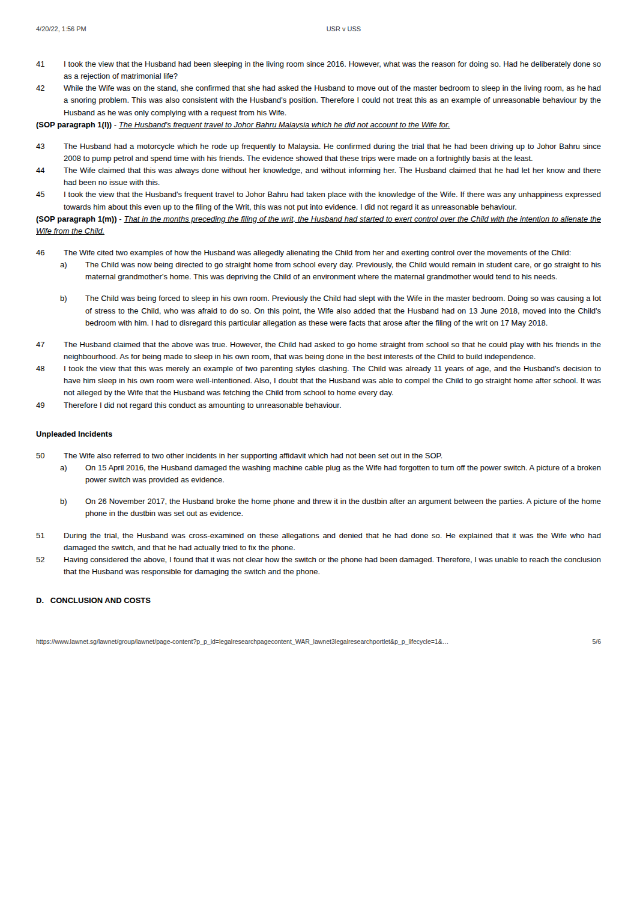4/20/22, 1:56 PM
USR v USS
41
I took the view that the Husband had been sleeping in the living room since 2016. However, what was the reason for doing so. Had he deliberately done so as a rejection of matrimonial life?
42
While the Wife was on the stand, she confirmed that she had asked the Husband to move out of the master bedroom to sleep in the living room, as he had a snoring problem. This was also consistent with the Husband's position. Therefore I could not treat this as an example of unreasonable behaviour by the Husband as he was only complying with a request from his Wife.
(SOP paragraph 1(l)) - The Husband's frequent travel to Johor Bahru Malaysia which he did not account to the Wife for.
43
The Husband had a motorcycle which he rode up frequently to Malaysia. He confirmed during the trial that he had been driving up to Johor Bahru since 2008 to pump petrol and spend time with his friends. The evidence showed that these trips were made on a fortnightly basis at the least.
44
The Wife claimed that this was always done without her knowledge, and without informing her. The Husband claimed that he had let her know and there had been no issue with this.
45
I took the view that the Husband's frequent travel to Johor Bahru had taken place with the knowledge of the Wife. If there was any unhappiness expressed towards him about this even up to the filing of the Writ, this was not put into evidence. I did not regard it as unreasonable behaviour.
(SOP paragraph 1(m)) - That in the months preceding the filing of the writ, the Husband had started to exert control over the Child with the intention to alienate the Wife from the Child.
46
The Wife cited two examples of how the Husband was allegedly alienating the Child from her and exerting control over the movements of the Child:
a)
The Child was now being directed to go straight home from school every day. Previously, the Child would remain in student care, or go straight to his maternal grandmother's home. This was depriving the Child of an environment where the maternal grandmother would tend to his needs.
b)
The Child was being forced to sleep in his own room. Previously the Child had slept with the Wife in the master bedroom. Doing so was causing a lot of stress to the Child, who was afraid to do so. On this point, the Wife also added that the Husband had on 13 June 2018, moved into the Child's bedroom with him. I had to disregard this particular allegation as these were facts that arose after the filing of the writ on 17 May 2018.
47
The Husband claimed that the above was true. However, the Child had asked to go home straight from school so that he could play with his friends in the neighbourhood. As for being made to sleep in his own room, that was being done in the best interests of the Child to build independence.
48
I took the view that this was merely an example of two parenting styles clashing. The Child was already 11 years of age, and the Husband's decision to have him sleep in his own room were well-intentioned. Also, I doubt that the Husband was able to compel the Child to go straight home after school. It was not alleged by the Wife that the Husband was fetching the Child from school to home every day.
49
Therefore I did not regard this conduct as amounting to unreasonable behaviour.
Unpleaded Incidents
50
The Wife also referred to two other incidents in her supporting affidavit which had not been set out in the SOP.
a)
On 15 April 2016, the Husband damaged the washing machine cable plug as the Wife had forgotten to turn off the power switch. A picture of a broken power switch was provided as evidence.
b)
On 26 November 2017, the Husband broke the home phone and threw it in the dustbin after an argument between the parties. A picture of the home phone in the dustbin was set out as evidence.
51
During the trial, the Husband was cross-examined on these allegations and denied that he had done so. He explained that it was the Wife who had damaged the switch, and that he had actually tried to fix the phone.
52
Having considered the above, I found that it was not clear how the switch or the phone had been damaged. Therefore, I was unable to reach the conclusion that the Husband was responsible for damaging the switch and the phone.
D. CONCLUSION AND COSTS
https://www.lawnet.sg/lawnet/group/lawnet/page-content?p_p_id=legalresearchpagecontent_WAR_lawnet3legalresearchportlet&p_p_lifecycle=1&…
5/6